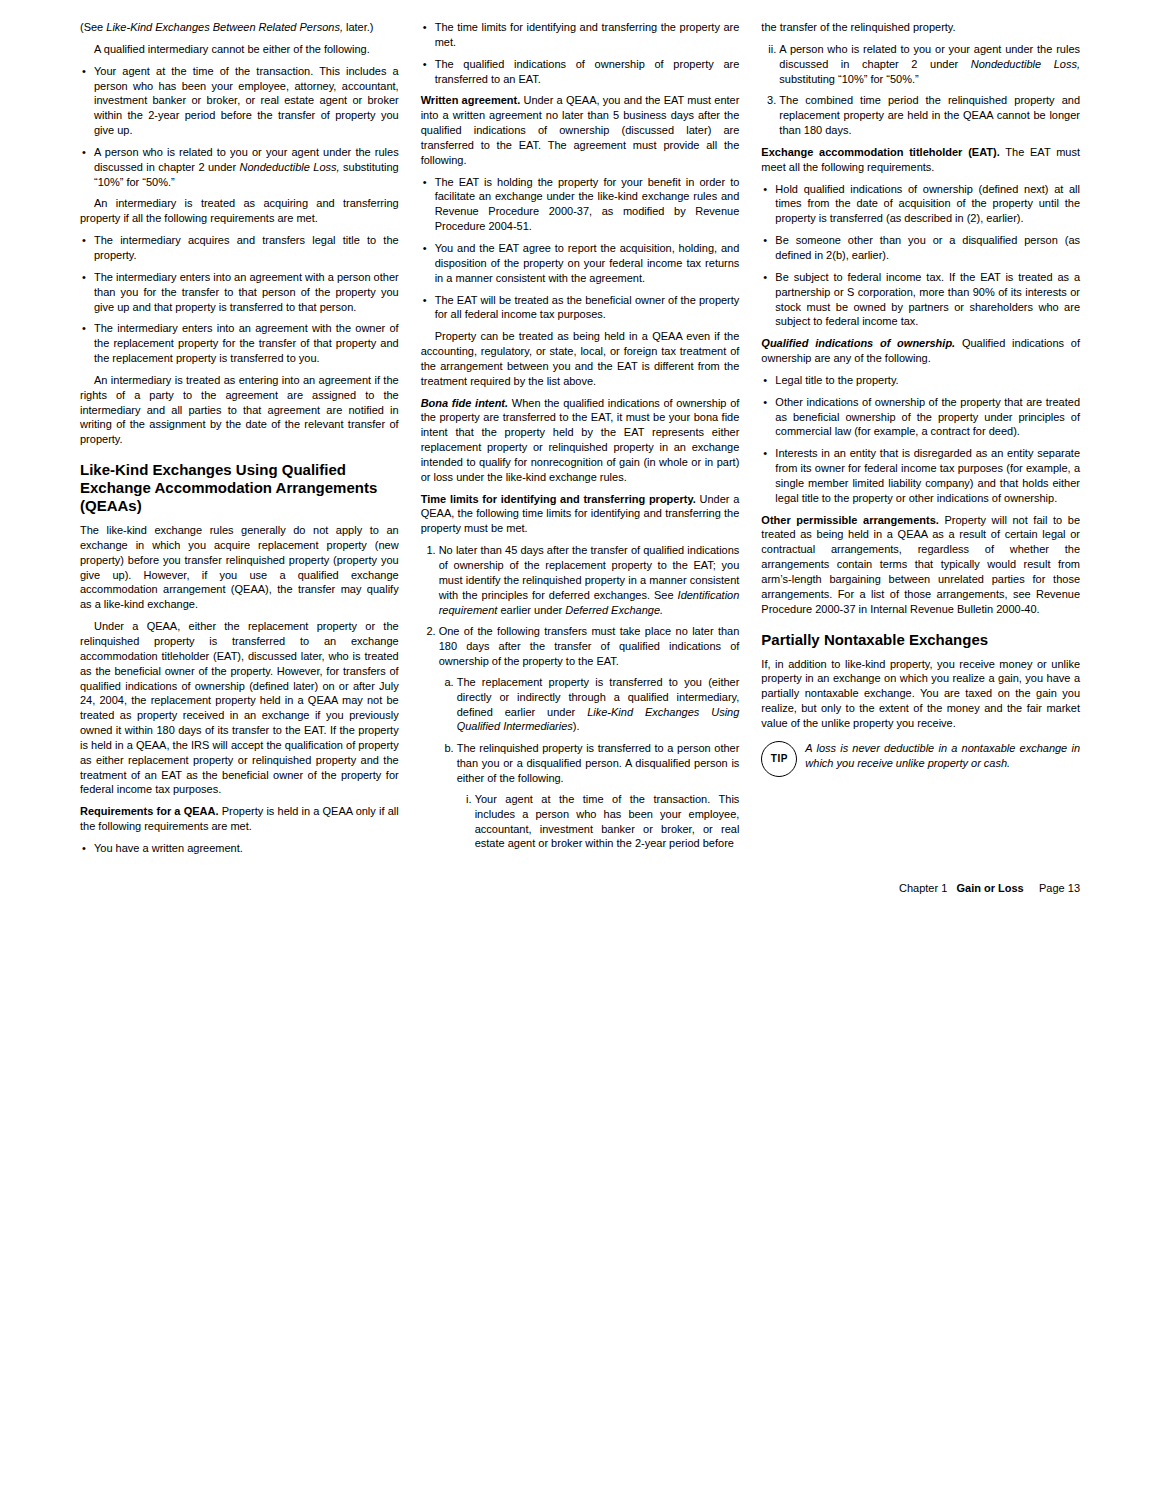(See Like-Kind Exchanges Between Related Persons, later.)
A qualified intermediary cannot be either of the following.
Your agent at the time of the transaction. This includes a person who has been your employee, attorney, accountant, investment banker or broker, or real estate agent or broker within the 2-year period before the transfer of property you give up.
A person who is related to you or your agent under the rules discussed in chapter 2 under Nondeductible Loss, substituting “10%” for “50%.”
An intermediary is treated as acquiring and transferring property if all the following requirements are met.
The intermediary acquires and transfers legal title to the property.
The intermediary enters into an agreement with a person other than you for the transfer to that person of the property you give up and that property is transferred to that person.
The intermediary enters into an agreement with the owner of the replacement property for the transfer of that property and the replacement property is transferred to you.
An intermediary is treated as entering into an agreement if the rights of a party to the agreement are assigned to the intermediary and all parties to that agreement are notified in writing of the assignment by the date of the relevant transfer of property.
Like-Kind Exchanges Using Qualified Exchange Accommodation Arrangements (QEAAs)
The like-kind exchange rules generally do not apply to an exchange in which you acquire replacement property (new property) before you transfer relinquished property (property you give up). However, if you use a qualified exchange accommodation arrangement (QEAA), the transfer may qualify as a like-kind exchange.
Under a QEAA, either the replacement property or the relinquished property is transferred to an exchange accommodation titleholder (EAT), discussed later, who is treated as the beneficial owner of the property. However, for transfers of qualified indications of ownership (defined later) on or after July 24, 2004, the replacement property held in a QEAA may not be treated as property received in an exchange if you previously owned it within 180 days of its transfer to the EAT. If the property is held in a QEAA, the IRS will accept the qualification of property as either replacement property or relinquished property and the treatment of an EAT as the beneficial owner of the property for federal income tax purposes.
Requirements for a QEAA. Property is held in a QEAA only if all the following requirements are met.
You have a written agreement.
The time limits for identifying and transferring the property are met.
The qualified indications of ownership of property are transferred to an EAT.
Written agreement. Under a QEAA, you and the EAT must enter into a written agreement no later than 5 business days after the qualified indications of ownership (discussed later) are transferred to the EAT. The agreement must provide all the following.
The EAT is holding the property for your benefit in order to facilitate an exchange under the like-kind exchange rules and Revenue Procedure 2000-37, as modified by Revenue Procedure 2004-51.
You and the EAT agree to report the acquisition, holding, and disposition of the property on your federal income tax returns in a manner consistent with the agreement.
The EAT will be treated as the beneficial owner of the property for all federal income tax purposes.
Property can be treated as being held in a QEAA even if the accounting, regulatory, or state, local, or foreign tax treatment of the arrangement between you and the EAT is different from the treatment required by the list above.
Bona fide intent. When the qualified indications of ownership of the property are transferred to the EAT, it must be your bona fide intent that the property held by the EAT represents either replacement property or relinquished property in an exchange intended to qualify for nonrecognition of gain (in whole or in part) or loss under the like-kind exchange rules.
Time limits for identifying and transferring property. Under a QEAA, the following time limits for identifying and transferring the property must be met.
No later than 45 days after the transfer of qualified indications of ownership of the replacement property to the EAT; you must identify the relinquished property in a manner consistent with the principles for deferred exchanges. See Identification requirement earlier under Deferred Exchange.
One of the following transfers must take place no later than 180 days after the transfer of qualified indications of ownership of the property to the EAT.
The replacement property is transferred to you (either directly or indirectly through a qualified intermediary, defined earlier under Like-Kind Exchanges Using Qualified Intermediaries).
The relinquished property is transferred to a person other than you or a disqualified person. A disqualified person is either of the following.
Your agent at the time of the transaction. This includes a person who has been your employee, accountant, investment banker or broker, or real estate agent or broker within the 2-year period before
the transfer of the relinquished property.
A person who is related to you or your agent under the rules discussed in chapter 2 under Nondeductible Loss, substituting “10%” for “50%.”
The combined time period the relinquished property and replacement property are held in the QEAA cannot be longer than 180 days.
Exchange accommodation titleholder (EAT). The EAT must meet all the following requirements.
Hold qualified indications of ownership (defined next) at all times from the date of acquisition of the property until the property is transferred (as described in (2), earlier).
Be someone other than you or a disqualified person (as defined in 2(b), earlier).
Be subject to federal income tax. If the EAT is treated as a partnership or S corporation, more than 90% of its interests or stock must be owned by partners or shareholders who are subject to federal income tax.
Qualified indications of ownership. Qualified indications of ownership are any of the following.
Legal title to the property.
Other indications of ownership of the property that are treated as beneficial ownership of the property under principles of commercial law (for example, a contract for deed).
Interests in an entity that is disregarded as an entity separate from its owner for federal income tax purposes (for example, a single member limited liability company) and that holds either legal title to the property or other indications of ownership.
Other permissible arrangements. Property will not fail to be treated as being held in a QEAA as a result of certain legal or contractual arrangements, regardless of whether the arrangements contain terms that typically would result from arm’s-length bargaining between unrelated parties for those arrangements. For a list of those arrangements, see Revenue Procedure 2000-37 in Internal Revenue Bulletin 2000-40.
Partially Nontaxable Exchanges
If, in addition to like-kind property, you receive money or unlike property in an exchange on which you realize a gain, you have a partially nontaxable exchange. You are taxed on the gain you realize, but only to the extent of the money and the fair market value of the unlike property you receive.
TIP
A loss is never deductible in a nontaxable exchange in which you receive unlike property or cash.
Chapter 1 Gain or Loss Page 13